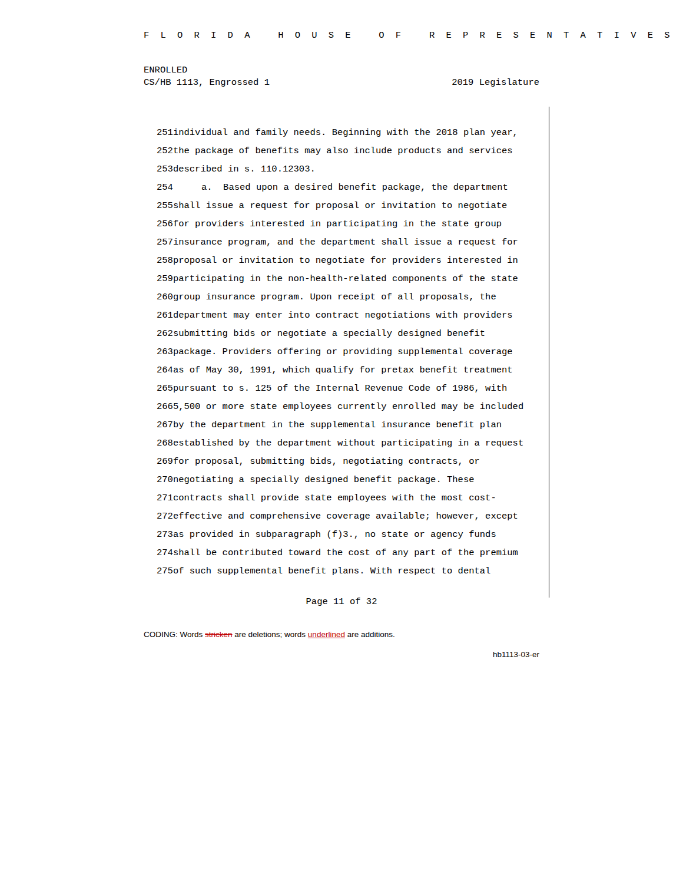F L O R I D A H O U S E O F R E P R E S E N T A T I V E S
ENROLLED
CS/HB 1113, Engrossed 1
2019 Legislature
| 251 | individual and family needs. Beginning with the 2018 plan year, |
| 252 | the package of benefits may also include products and services |
| 253 | described in s. 110.12303. |
| 254 | a. Based upon a desired benefit package, the department |
| 255 | shall issue a request for proposal or invitation to negotiate |
| 256 | for providers interested in participating in the state group |
| 257 | insurance program, and the department shall issue a request for |
| 258 | proposal or invitation to negotiate for providers interested in |
| 259 | participating in the non-health-related components of the state |
| 260 | group insurance program. Upon receipt of all proposals, the |
| 261 | department may enter into contract negotiations with providers |
| 262 | submitting bids or negotiate a specially designed benefit |
| 263 | package. Providers offering or providing supplemental coverage |
| 264 | as of May 30, 1991, which qualify for pretax benefit treatment |
| 265 | pursuant to s. 125 of the Internal Revenue Code of 1986, with |
| 266 | 5,500 or more state employees currently enrolled may be included |
| 267 | by the department in the supplemental insurance benefit plan |
| 268 | established by the department without participating in a request |
| 269 | for proposal, submitting bids, negotiating contracts, or |
| 270 | negotiating a specially designed benefit package. These |
| 271 | contracts shall provide state employees with the most cost- |
| 272 | effective and comprehensive coverage available; however, except |
| 273 | as provided in subparagraph (f)3., no state or agency funds |
| 274 | shall be contributed toward the cost of any part of the premium |
| 275 | of such supplemental benefit plans. With respect to dental |
Page 11 of 32
CODING: Words stricken are deletions; words underlined are additions.
hb1113-03-er